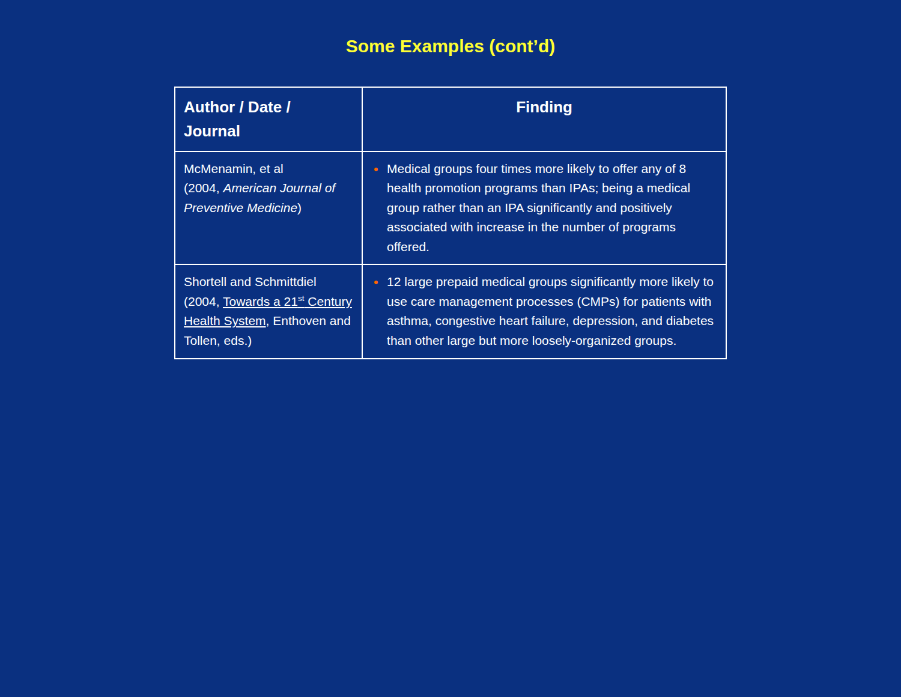Some Examples (cont’d)
| Author / Date / Journal | Finding |
| --- | --- |
| McMenamin, et al (2004, American Journal of Preventive Medicine ) | Medical groups four times more likely to offer any of 8 health promotion programs than IPAs; being a medical group rather than an IPA significantly and positively associated with increase in the number of programs offered. |
| Shortell and Schmittdiel (2004, Towards a 21 st Century Health System , Enthoven and Tollen, eds.) | 12 large prepaid medical groups significantly more likely to use care management processes (CMPs) for patients with asthma, congestive heart failure, depression, and diabetes than other large but more loosely-organized groups. |